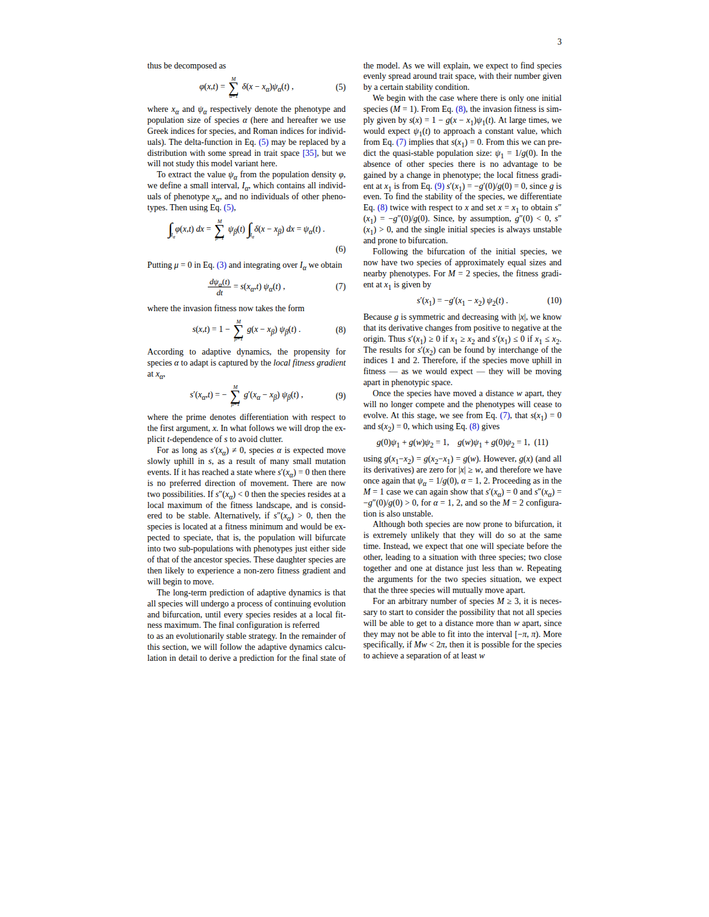3
thus be decomposed as
φ(x,t) = M∑α=1 δ(x − xα)ψα(t) , (5)
where xα and ψα respectively denote the phenotype and population size of species α (here and hereafter we use Greek indices for species, and Roman indices for individuals). The delta-function in Eq. (5) may be replaced by a distribution with some spread in trait space [35], but we will not study this model variant here.
To extract the value ψα from the population density φ, we define a small interval, Iα, which contains all individuals of phenotype xα, and no individuals of other phenotypes. Then using Eq. (5),
∫Iα φ(x,t) dx = M∑β=1 ψβ(t) ∫Iα δ(x − xβ) dx = ψα(t) .
(6)
Putting μ = 0 in Eq. (3) and integrating over Iα we obtain
dψα(t) dt = s(xα,t) ψα(t) , (7)
where the invasion fitness now takes the form
s(x,t) = 1 − M∑β=1 g(x − xβ) ψβ(t) . (8)
According to adaptive dynamics, the propensity for species α to adapt is captured by the local fitness gradient at xα,
s′(xα,t) = − M∑β=1 g′(xα − xβ) ψβ(t) , (9)
where the prime denotes differentiation with respect to the first argument, x. In what follows we will drop the explicit t-dependence of s to avoid clutter.
For as long as s′(xα) ≠ 0, species α is expected move slowly uphill in s, as a result of many small mutation events. If it has reached a state where s′(xα) = 0 then there is no preferred direction of movement. There are now two possibilities. If s″(xα) < 0 then the species resides at a local maximum of the fitness landscape, and is considered to be stable. Alternatively, if s″(xα) > 0, then the species is located at a fitness minimum and would be expected to speciate, that is, the population will bifurcate into two sub-populations with phenotypes just either side of that of the ancestor species. These daughter species are then likely to experience a non-zero fitness gradient and will begin to move.
The long-term prediction of adaptive dynamics is that all species will undergo a process of continuing evolution and bifurcation, until every species resides at a local fitness maximum. The final configuration is referred
to as an evolutionarily stable strategy. In the remainder of this section, we will follow the adaptive dynamics calculation in detail to derive a prediction for the final state of the model. As we will explain, we expect to find species evenly spread around trait space, with their number given by a certain stability condition.
We begin with the case where there is only one initial species (M = 1). From Eq. (8), the invasion fitness is simply given by s(x) = 1 − g(x − x1)ψ1(t). At large times, we would expect ψ1(t) to approach a constant value, which from Eq. (7) implies that s(x1) = 0. From this we can predict the quasi-stable population size: ψ1 = 1/g(0). In the absence of other species there is no advantage to be gained by a change in phenotype; the local fitness gradient at x1 is from Eq. (9) s′(x1) = −g′(0)/g(0) = 0, since g is even. To find the stability of the species, we differentiate Eq. (8) twice with respect to x and set x = x1 to obtain s″(x1) = −g″(0)/g(0). Since, by assumption, g″(0) < 0, s″(x1) > 0, and the single initial species is always unstable and prone to bifurcation.
Following the bifurcation of the initial species, we now have two species of approximately equal sizes and nearby phenotypes. For M = 2 species, the fitness gradient at x1 is given by
s′(x1) = −g′(x1 − x2) ψ2(t) . (10)
Because g is symmetric and decreasing with |x|, we know that its derivative changes from positive to negative at the origin. Thus s′(x1) ≥ 0 if x1 ≥ x2 and s′(x1) ≤ 0 if x1 ≤ x2. The results for s′(x2) can be found by interchange of the indices 1 and 2. Therefore, if the species move uphill in fitness — as we would expect — they will be moving apart in phenotypic space.
Once the species have moved a distance w apart, they will no longer compete and the phenotypes will cease to evolve. At this stage, we see from Eq. (7), that s(x1) = 0 and s(x2) = 0, which using Eq. (8) gives
g(0)ψ1 + g(w)ψ2 = 1, g(w)ψ1 + g(0)ψ2 = 1, (11)
using g(x1−x2) = g(x2−x1) = g(w). However, g(x) (and all its derivatives) are zero for |x| ≥ w, and therefore we have once again that ψα = 1/g(0), α = 1, 2. Proceeding as in the M = 1 case we can again show that s′(xα) = 0 and s″(xα) = −g″(0)/g(0) > 0, for α = 1, 2, and so the M = 2 configuration is also unstable.
Although both species are now prone to bifurcation, it is extremely unlikely that they will do so at the same time. Instead, we expect that one will speciate before the other, leading to a situation with three species; two close together and one at distance just less than w. Repeating the arguments for the two species situation, we expect that the three species will mutually move apart.
For an arbitrary number of species M ≥ 3, it is necessary to start to consider the possibility that not all species will be able to get to a distance more than w apart, since they may not be able to fit into the interval [−π, π). More specifically, if Mw < 2π, then it is possible for the species to achieve a separation of at least w